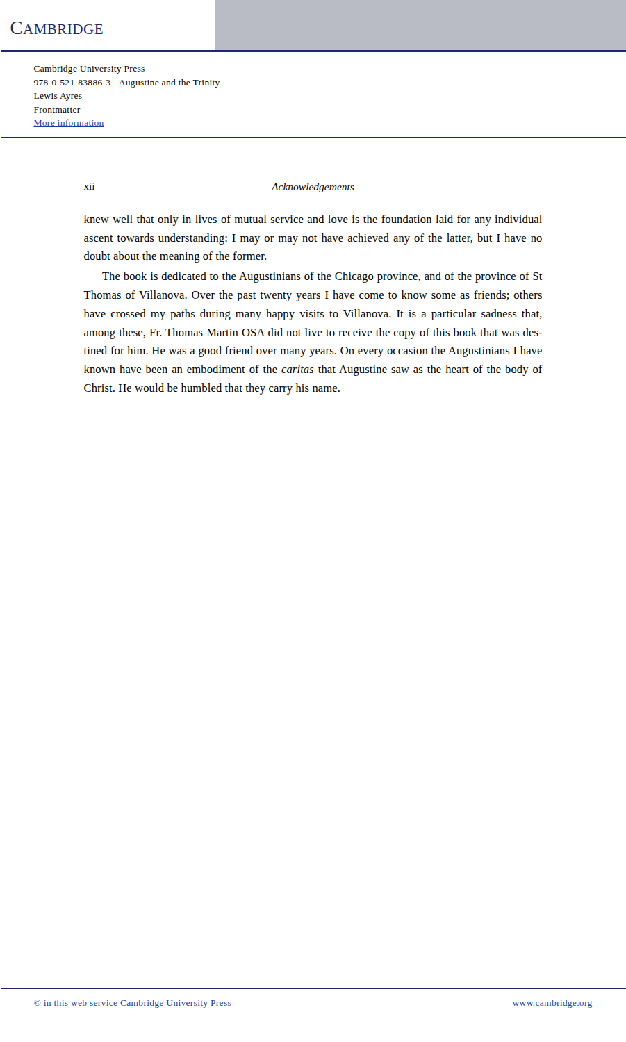Cambridge
Cambridge University Press
978-0-521-83886-3 - Augustine and the Trinity
Lewis Ayres
Frontmatter
More information
xii
Acknowledgements
knew well that only in lives of mutual service and love is the foundation laid for any individual ascent towards understanding: I may or may not have achieved any of the latter, but I have no doubt about the meaning of the former.
The book is dedicated to the Augustinians of the Chicago province, and of the province of St Thomas of Villanova. Over the past twenty years I have come to know some as friends; others have crossed my paths during many happy visits to Villanova. It is a particular sadness that, among these, Fr. Thomas Martin OSA did not live to receive the copy of this book that was destined for him. He was a good friend over many years. On every occasion the Augustinians I have known have been an embodiment of the caritas that Augustine saw as the heart of the body of Christ. He would be humbled that they carry his name.
© in this web service Cambridge University Press
www.cambridge.org